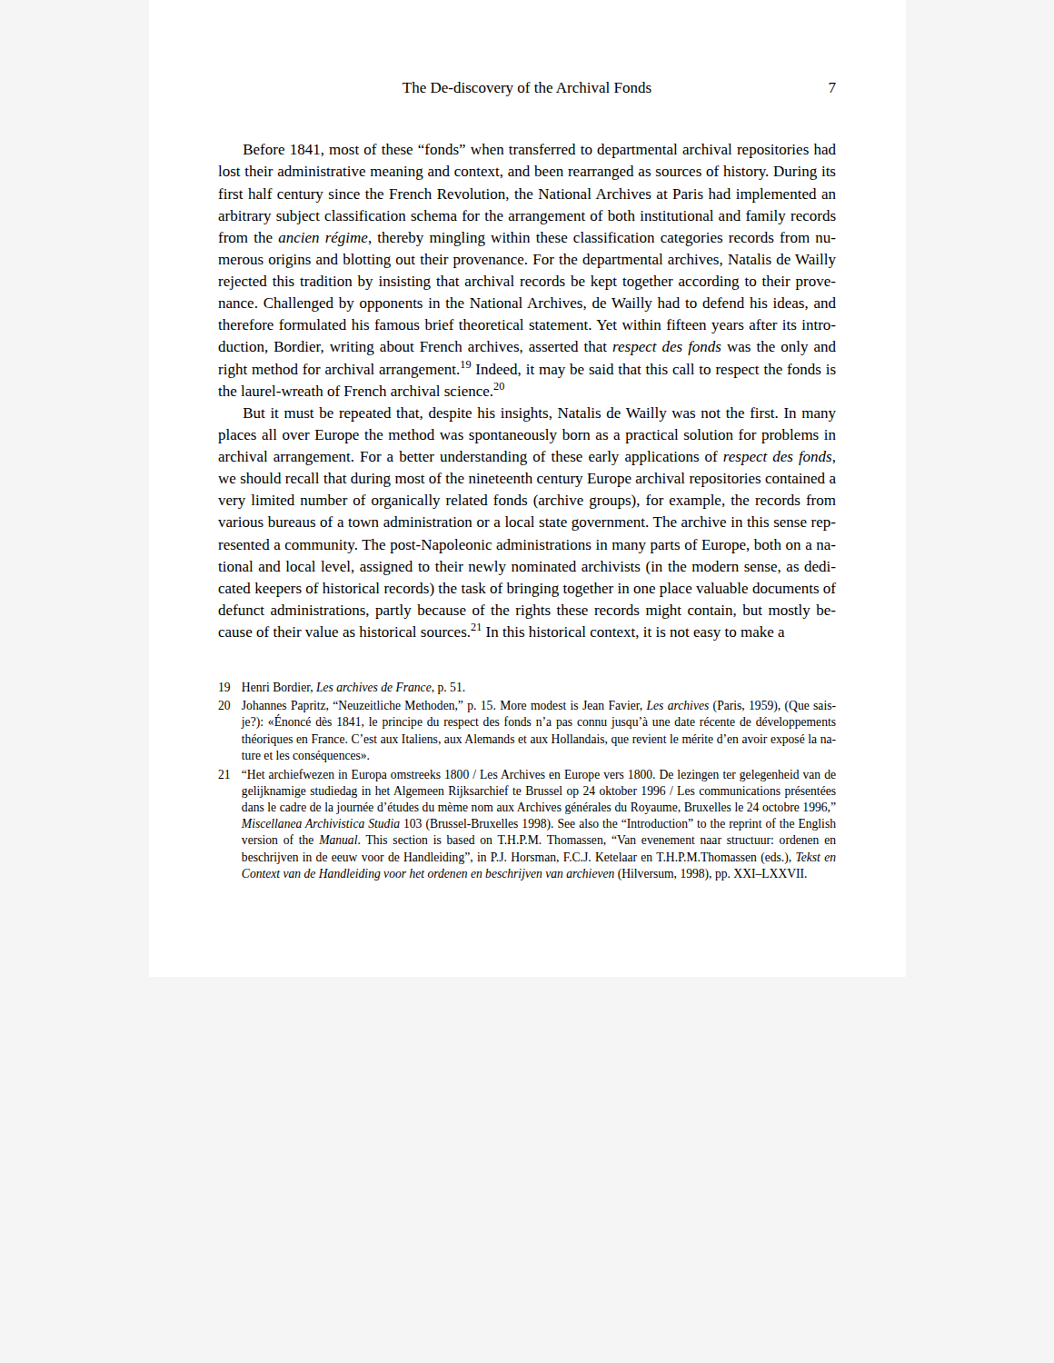The De-discovery of the Archival Fonds 7
Before 1841, most of these “fonds” when transferred to departmental archival repositories had lost their administrative meaning and context, and been rearranged as sources of history. During its first half century since the French Revolution, the National Archives at Paris had implemented an arbitrary subject classification schema for the arrangement of both institutional and family records from the ancien régime, thereby mingling within these classification categories records from numerous origins and blotting out their provenance. For the departmental archives, Natalis de Wailly rejected this tradition by insisting that archival records be kept together according to their provenance. Challenged by opponents in the National Archives, de Wailly had to defend his ideas, and therefore formulated his famous brief theoretical statement. Yet within fifteen years after its introduction, Bordier, writing about French archives, asserted that respect des fonds was the only and right method for archival arrangement.19 Indeed, it may be said that this call to respect the fonds is the laurel-wreath of French archival science.20
But it must be repeated that, despite his insights, Natalis de Wailly was not the first. In many places all over Europe the method was spontaneously born as a practical solution for problems in archival arrangement. For a better understanding of these early applications of respect des fonds, we should recall that during most of the nineteenth century Europe archival repositories contained a very limited number of organically related fonds (archive groups), for example, the records from various bureaus of a town administration or a local state government. The archive in this sense represented a community. The post-Napoleonic administrations in many parts of Europe, both on a national and local level, assigned to their newly nominated archivists (in the modern sense, as dedicated keepers of historical records) the task of bringing together in one place valuable documents of defunct administrations, partly because of the rights these records might contain, but mostly because of their value as historical sources.21 In this historical context, it is not easy to make a
19 Henri Bordier, Les archives de France, p. 51.
20 Johannes Papritz, “Neuzeitliche Methoden,” p. 15. More modest is Jean Favier, Les archives (Paris, 1959), (Que sais-je?): «Énoncé dès 1841, le principe du respect des fonds n’a pas connu jusqu’à une date récente de développements théoriques en France. C’est aux Italiens, aux Alemands et aux Hollandais, que revient le mérite d’en avoir exposé la nature et les conséquences».
21 “Het archiefwezen in Europa omstreeks 1800 / Les Archives en Europe vers 1800. De lezingen ter gelegenheid van de gelijknamige studiedag in het Algemeen Rijksarchief te Brussel op 24 oktober 1996 / Les communications présentées dans le cadre de la journée d’études du mème nom aux Archives générales du Royaume, Bruxelles le 24 octobre 1996,” Miscellanea Archivistica Studia 103 (Brussel-Bruxelles 1998). See also the “Introduction” to the reprint of the English version of the Manual. This section is based on T.H.P.M. Thomassen, “Van evenement naar structuur: ordenen en beschrijven in de eeuw voor de Handleiding”, in P.J. Horsman, F.C.J. Ketelaar en T.H.P.M.Thomassen (eds.), Tekst en Context van de Handleiding voor het ordenen en beschrijven van archieven (Hilversum, 1998), pp. XXI–LXXVII.